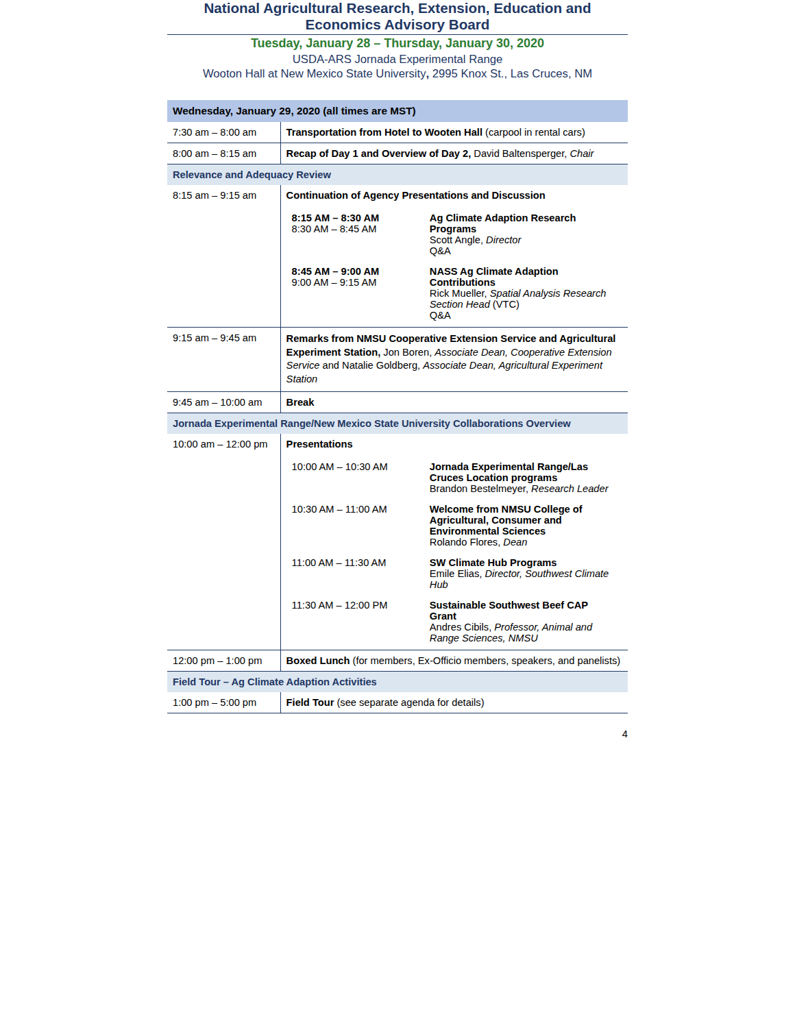National Agricultural Research, Extension, Education and Economics Advisory Board
Tuesday, January 28 – Thursday, January 30, 2020
USDA-ARS Jornada Experimental Range
Wooton Hall at New Mexico State University, 2995 Knox St., Las Cruces, NM
| Wednesday, January 29, 2020 (all times are MST) |
| 7:30 am – 8:00 am | Transportation from Hotel to Wooten Hall (carpool in rental cars) |
| 8:00 am – 8:15 am | Recap of Day 1 and Overview of Day 2, David Baltensperger, Chair |
| Relevance and Adequacy Review |
| 8:15 am – 9:15 am | Continuation of Agency Presentations and Discussion / 8:15 AM – 8:30 AM 8:30 AM – 8:45 AM / Ag Climate Adaption Research Programs Scott Angle, Director Q&A / / 8:45 AM – 9:00 AM 9:00 AM – 9:15 AM / NASS Ag Climate Adaption Contributions Rick Mueller, Spatial Analysis Research Section Head (VTC) Q&A / |
| 9:15 am – 9:45 am | Remarks from NMSU Cooperative Extension Service and Agricultural Experiment Station, Jon Boren, Associate Dean, Cooperative Extension Service and Natalie Goldberg, Associate Dean, Agricultural Experiment Station |
| 9:45 am – 10:00 am | Break |
| Jornada Experimental Range/New Mexico State University Collaborations Overview |
| 10:00 am – 12:00 pm | Presentations / 10:00 AM – 10:30 AM / Jornada Experimental Range/Las Cruces Location programs Brandon Bestelmeyer, Research Leader / / 10:30 AM – 11:00 AM / Welcome from NMSU College of Agricultural, Consumer and Environmental Sciences Rolando Flores, Dean / / 11:00 AM – 11:30 AM / SW Climate Hub Programs Emile Elias, Director, Southwest Climate Hub / / 11:30 AM – 12:00 PM / Sustainable Southwest Beef CAP Grant Andres Cibils, Professor, Animal and Range Sciences, NMSU / |
| 12:00 pm – 1:00 pm | Boxed Lunch (for members, Ex-Officio members, speakers, and panelists) |
| Field Tour – Ag Climate Adaption Activities |
| 1:00 pm – 5:00 pm | Field Tour (see separate agenda for details) |
4